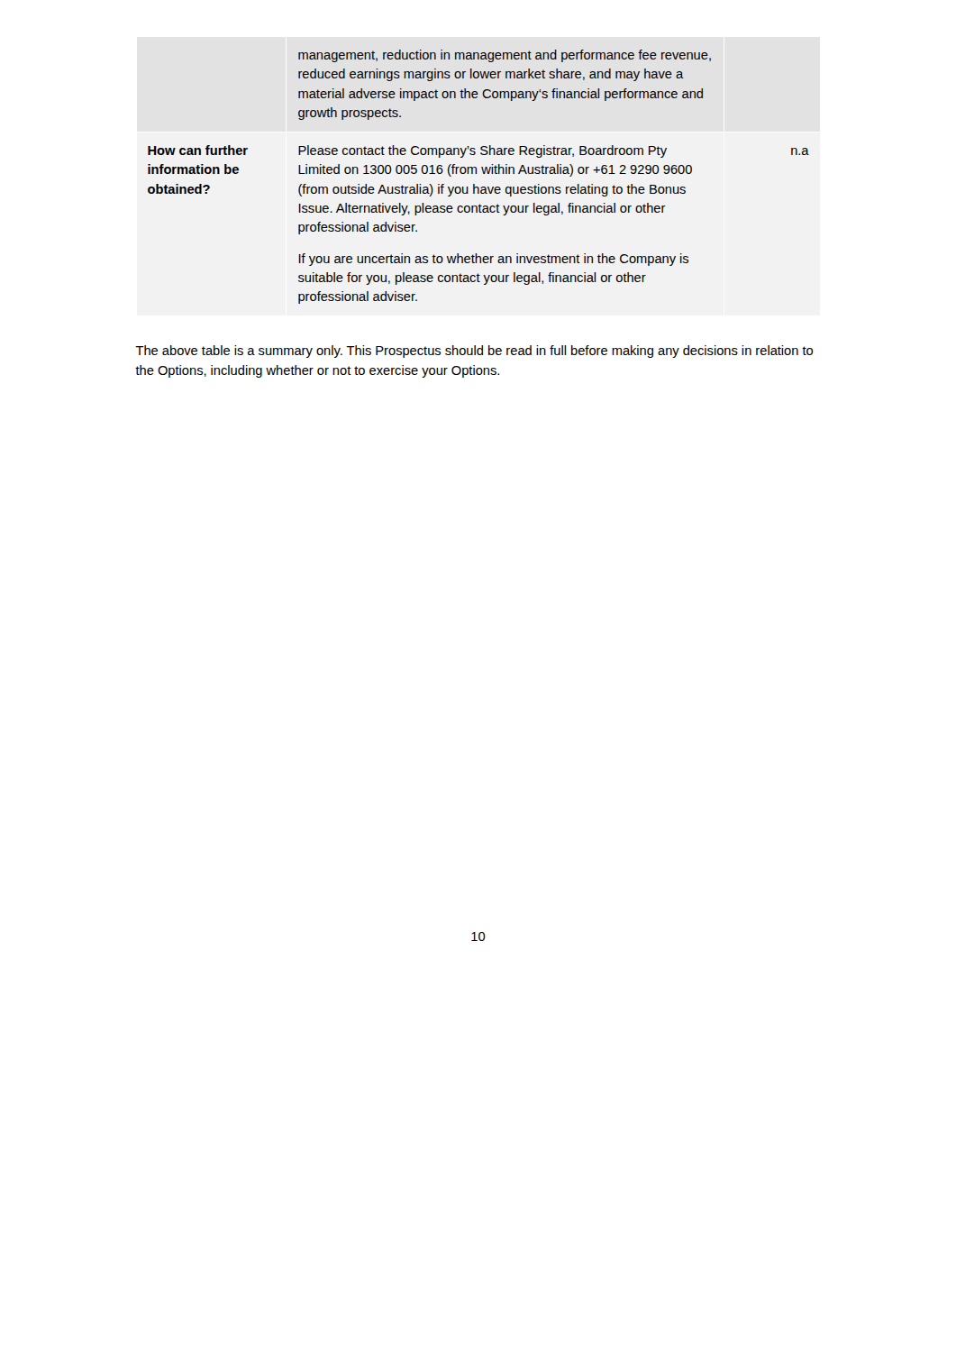| | management, reduction in management and performance fee revenue, reduced earnings margins or lower market share, and may have a material adverse impact on the Company‘s financial performance and growth prospects. | |
| How can further information be obtained? | Please contact the Company’s Share Registrar, Boardroom Pty Limited on 1300 005 016 (from within Australia) or +61 2 9290 9600 (from outside Australia) if you have questions relating to the Bonus Issue. Alternatively, please contact your legal, financial or other professional adviser. If you are uncertain as to whether an investment in the Company is suitable for you, please contact your legal, financial or other professional adviser. | n.a |
The above table is a summary only. This Prospectus should be read in full before making any decisions in relation to the Options, including whether or not to exercise your Options.
10